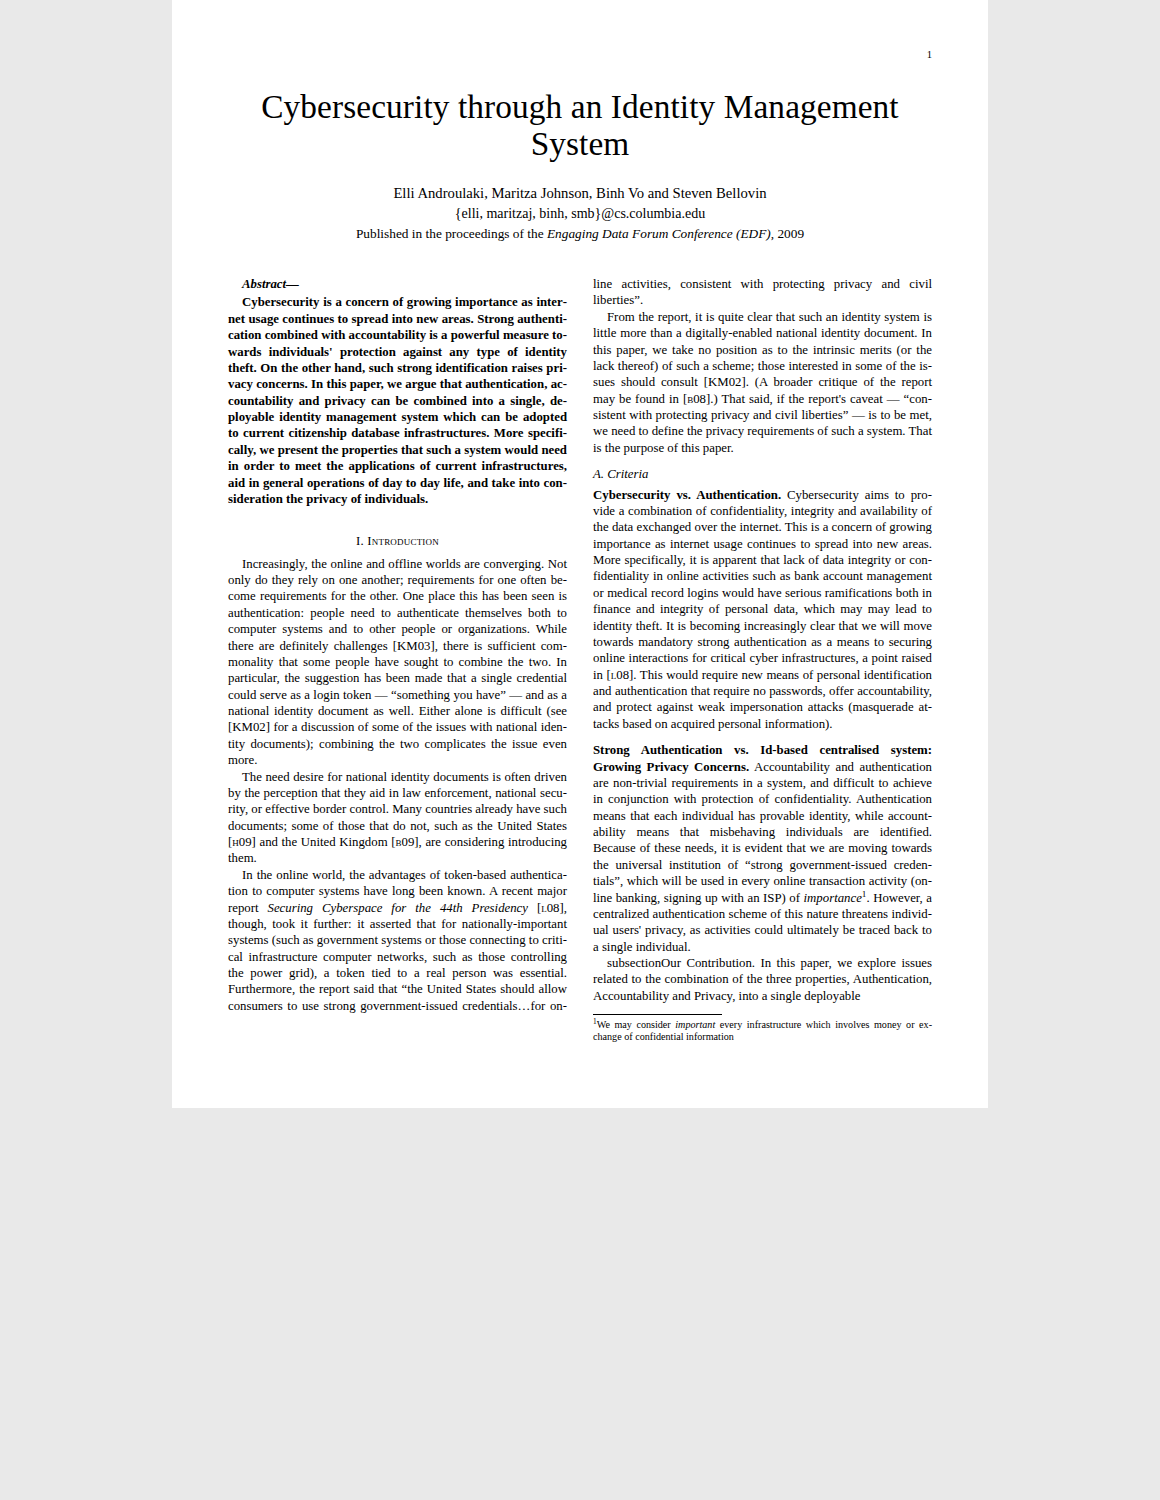1
Cybersecurity through an Identity Management
System
Elli Androulaki, Maritza Johnson, Binh Vo and Steven Bellovin
{elli, maritzaj, binh, smb}@cs.columbia.edu
Published in the proceedings of the Engaging Data Forum Conference (EDF), 2009
Abstract—
Cybersecurity is a concern of growing importance as internet usage continues to spread into new areas. Strong authentication combined with accountability is a powerful measure towards individuals' protection against any type of identity theft. On the other hand, such strong identification raises privacy concerns. In this paper, we argue that authentication, accountability and privacy can be combined into a single, deployable identity management system which can be adopted to current citizenship database infrastructures. More specifically, we present the properties that such a system would need in order to meet the applications of current infrastructures, aid in general operations of day to day life, and take into consideration the privacy of individuals.
I. Introduction
Increasingly, the online and offline worlds are converging. Not only do they rely on one another; requirements for one often become requirements for the other. One place this has been seen is authentication: people need to authenticate themselves both to computer systems and to other people or organizations. While there are definitely challenges [KM03], there is sufficient commonality that some people have sought to combine the two. In particular, the suggestion has been made that a single credential could serve as a login token — “something you have” — and as a national identity document as well. Either alone is difficult (see [KM02] for a discussion of some of the issues with national identity documents); combining the two complicates the issue even more.
The need desire for national identity documents is often driven by the perception that they aid in law enforcement, national security, or effective border control. Many countries already have such documents; some of those that do not, such as the United States [h09] and the United Kingdom [b09], are considering introducing them.
In the online world, the advantages of token-based authentication to computer systems have long been known. A recent major report Securing Cyberspace for the 44th Presidency [l08], though, took it further: it asserted that for nationally-important systems (such as government systems or those connecting to critical infrastructure computer networks, such as those controlling the power grid), a token tied to a real person was essential. Furthermore, the report said that “the United States should allow consumers to use strong government-issued credentials…for online activities, consistent with protecting privacy and civil liberties”.
From the report, it is quite clear that such an identity system is little more than a digitally-enabled national identity document. In this paper, we take no position as to the intrinsic merits (or the lack thereof) of such a scheme; those interested in some of the issues should consult [KM02]. (A broader critique of the report may be found in [b08].) That said, if the report's caveat — “consistent with protecting privacy and civil liberties” — is to be met, we need to define the privacy requirements of such a system. That is the purpose of this paper.
A. Criteria
Cybersecurity vs. Authentication. Cybersecurity aims to provide a combination of confidentiality, integrity and availability of the data exchanged over the internet. This is a concern of growing importance as internet usage continues to spread into new areas. More specifically, it is apparent that lack of data integrity or confidentiality in online activities such as bank account management or medical record logins would have serious ramifications both in finance and integrity of personal data, which may may lead to identity theft. It is becoming increasingly clear that we will move towards mandatory strong authentication as a means to securing online interactions for critical cyber infrastructures, a point raised in [l08]. This would require new means of personal identification and authentication that require no passwords, offer accountability, and protect against weak impersonation attacks (masquerade attacks based on acquired personal information).
Strong Authentication vs. Id-based centralised system: Growing Privacy Concerns. Accountability and authentication are non-trivial requirements in a system, and difficult to achieve in conjunction with protection of confidentiality. Authentication means that each individual has provable identity, while accountability means that misbehaving individuals are identified. Because of these needs, it is evident that we are moving towards the universal institution of “strong government-issued credentials”, which will be used in every online transaction activity (online banking, signing up with an ISP) of importance1. However, a centralized authentication scheme of this nature threatens individual users' privacy, as activities could ultimately be traced back to a single individual.
subsectionOur Contribution. In this paper, we explore issues related to the combination of the three properties, Authentication, Accountability and Privacy, into a single deployable
1We may consider important every infrastructure which involves money or exchange of confidential information